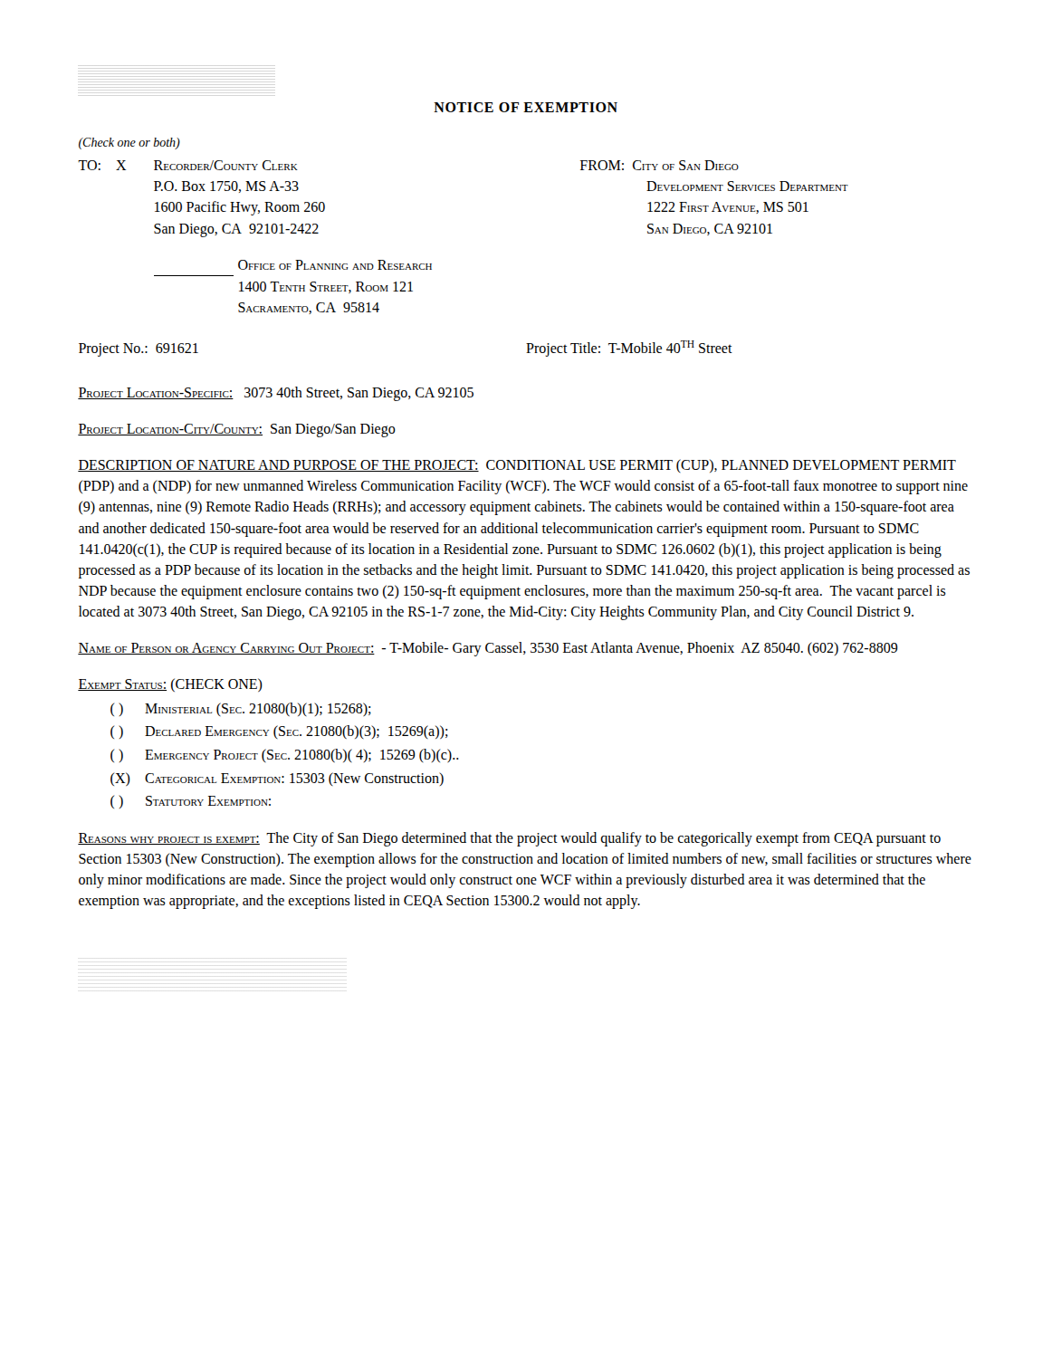NOTICE OF EXEMPTION
(Check one or both)
| TO: X Recorder/County Clerk P.O. Box 1750, MS A-33 1600 Pacific Hwy, Room 260 San Diego, CA 92101-2422 | FROM: City of San Diego Development Services Department 1222 First Avenue , MS 501 San Diego , CA 92101 |
Office of Planning and Research
1400 Tenth Street, Room 121
Sacramento, CA 95814
| Project No.: 691621 | Project Title: T-Mobile 40 TH Street |
Project Location-Specific: 3073 40th Street, San Diego, CA 92105
Project Location-City/County: San Diego/San Diego
DESCRIPTION OF NATURE AND PURPOSE OF THE PROJECT: CONDITIONAL USE PERMIT (CUP), PLANNED DEVELOPMENT PERMIT (PDP) and a (NDP) for new unmanned Wireless Communication Facility (WCF). The WCF would consist of a 65-foot-tall faux monotree to support nine (9) antennas, nine (9) Remote Radio Heads (RRHs); and accessory equipment cabinets. The cabinets would be contained within a 150-square-foot area and another dedicated 150-square-foot area would be reserved for an additional telecommunication carrier's equipment room. Pursuant to SDMC 141.0420(c(1), the CUP is required because of its location in a Residential zone. Pursuant to SDMC 126.0602 (b)(1), this project application is being processed as a PDP because of its location in the setbacks and the height limit. Pursuant to SDMC 141.0420, this project application is being processed as NDP because the equipment enclosure contains two (2) 150-sq-ft equipment enclosures, more than the maximum 250-sq-ft area. The vacant parcel is located at 3073 40th Street, San Diego, CA 92105 in the RS-1-7 zone, the Mid-City: City Heights Community Plan, and City Council District 9.
Name of Person or Agency Carrying Out Project: - T-Mobile- Gary Cassel, 3530 East Atlanta Avenue, Phoenix AZ 85040. (602) 762-8809
Exempt Status: (CHECK ONE)
( ) Ministerial (Sec. 21080(b)(1); 15268);
( ) Declared Emergency (Sec. 21080(b)(3); 15269(a));
( ) Emergency Project (Sec. 21080(b)( 4); 15269 (b)(c)..
(X) Categorical Exemption: 15303 (New Construction)
( ) Statutory Exemption:
Reasons why project is exempt: The City of San Diego determined that the project would qualify to be categorically exempt from CEQA pursuant to Section 15303 (New Construction). The exemption allows for the construction and location of limited numbers of new, small facilities or structures where only minor modifications are made. Since the project would only construct one WCF within a previously disturbed area it was determined that the exemption was appropriate, and the exceptions listed in CEQA Section 15300.2 would not apply.